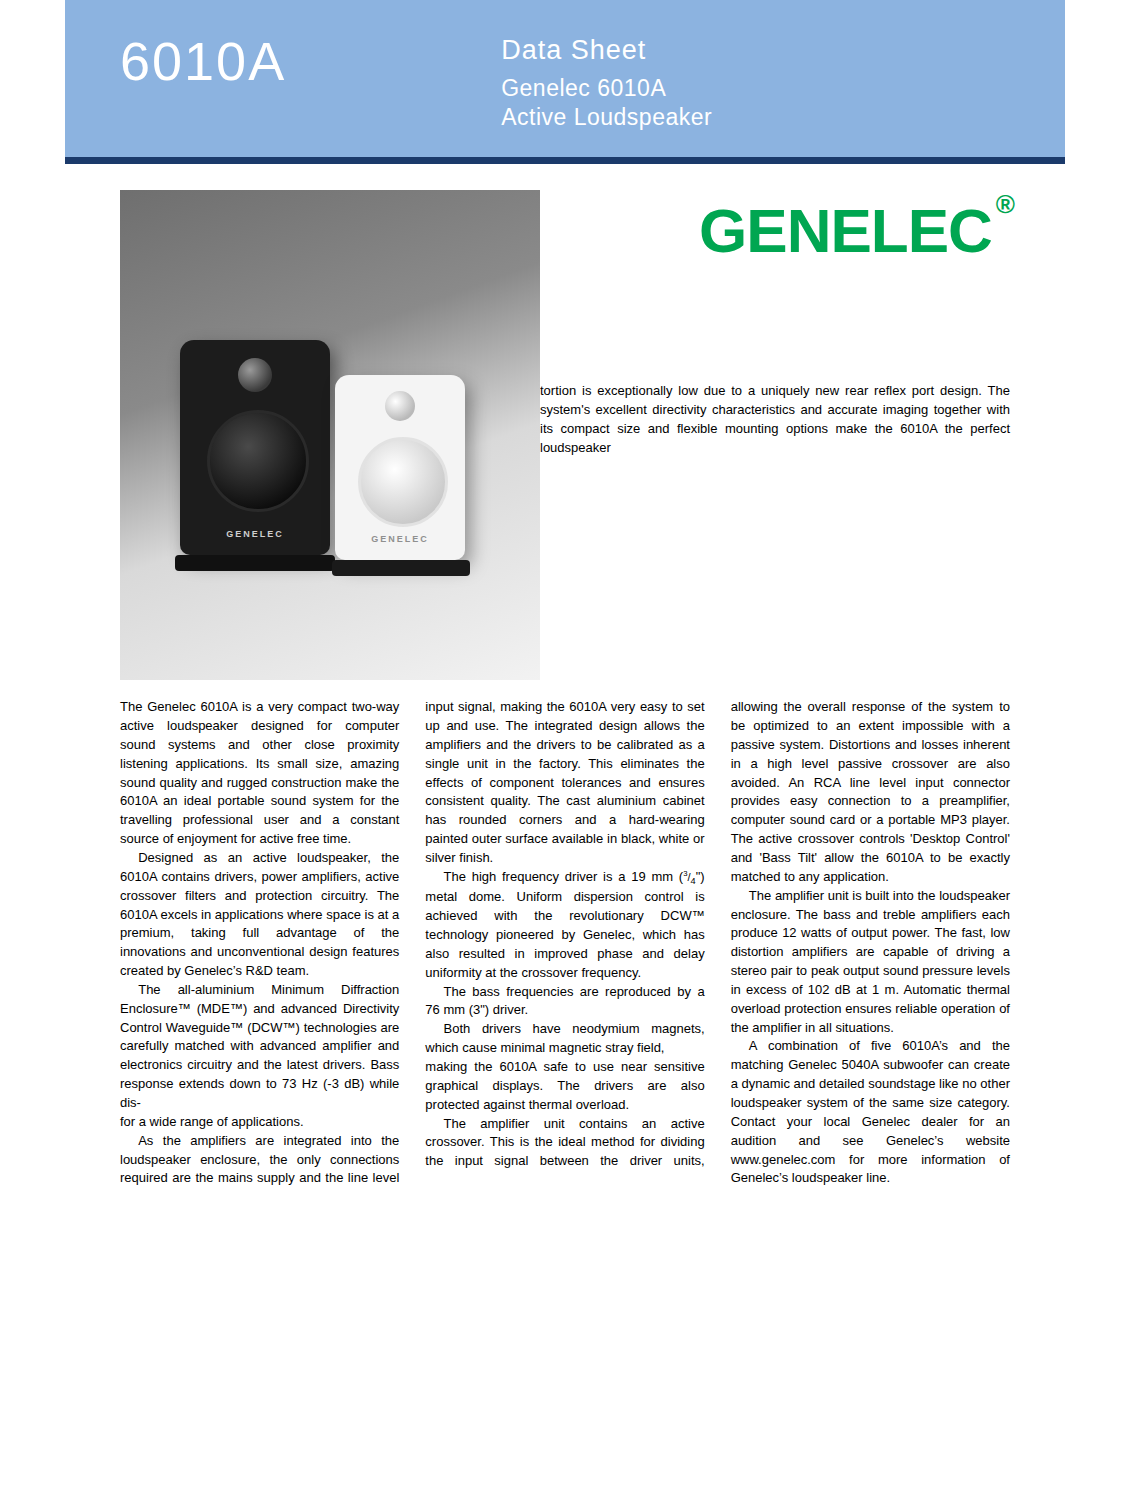6010A
Data Sheet
Genelec 6010A
Active Loudspeaker
GENELEC
GENELEC
GENELEC®
tortion is exceptionally low due to a uniquely new rear reflex port design. The system's excellent directivity characteristics and accurate imaging together with its compact size and flexible mounting options make the 6010A the perfect loudspeaker
The Genelec 6010A is a very compact two-way active loudspeaker designed for computer sound systems and other close proximity listening applications. Its small size, amazing sound quality and rugged construction make the 6010A an ideal portable sound system for the travelling professional user and a constant source of enjoyment for active free time.
Designed as an active loudspeaker, the 6010A contains drivers, power amplifiers, active crossover filters and protection circuitry. The 6010A excels in applications where space is at a premium, taking full advantage of the innovations and unconventional design features created by Genelec’s R&D team.
The all-aluminium Minimum Diffraction Enclosure™ (MDE™) and advanced Directivity Control Waveguide™ (DCW™) technologies are carefully matched with advanced amplifier and electronics circuitry and the latest drivers. Bass response extends down to 73 Hz (-3 dB) while dis-
for a wide range of applications.
As the amplifiers are integrated into the loudspeaker enclosure, the only connections required are the mains supply and the line level input signal, making the 6010A very easy to set up and use. The integrated design allows the amplifiers and the drivers to be calibrated as a single unit in the factory. This eliminates the effects of component tolerances and ensures consistent quality. The cast aluminium cabinet has rounded corners and a hard-wearing painted outer surface available in black, white or silver finish.
The high frequency driver is a 19 mm (3/4") metal dome. Uniform dispersion control is achieved with the revolutionary DCW™ technology pioneered by Genelec, which has also resulted in improved phase and delay uniformity at the crossover frequency.
The bass frequencies are reproduced by a 76 mm (3") driver.
Both drivers have neodymium magnets, which cause minimal magnetic stray field,
making the 6010A safe to use near sensitive graphical displays. The drivers are also protected against thermal overload.
The amplifier unit contains an active crossover. This is the ideal method for dividing the input signal between the driver units, allowing the overall response of the system to be optimized to an extent impossible with a passive system. Distortions and losses inherent in a high level passive crossover are also avoided. An RCA line level input connector provides easy connection to a preamplifier, computer sound card or a portable MP3 player. The active crossover controls 'Desktop Control' and 'Bass Tilt' allow the 6010A to be exactly matched to any application.
The amplifier unit is built into the loudspeaker enclosure. The bass and treble amplifiers each produce 12 watts of output power. The fast, low distortion amplifiers are capable of driving a stereo pair to peak output sound pressure levels in excess of 102 dB at 1 m. Automatic thermal overload protection ensures reliable operation of the amplifier in all situations.
A combination of five 6010A’s and the matching Genelec 5040A subwoofer can create a dynamic and detailed soundstage like no other loudspeaker system of the same size category. Contact your local Genelec dealer for an audition and see Genelec’s website www.genelec.com for more information of Genelec’s loudspeaker line.